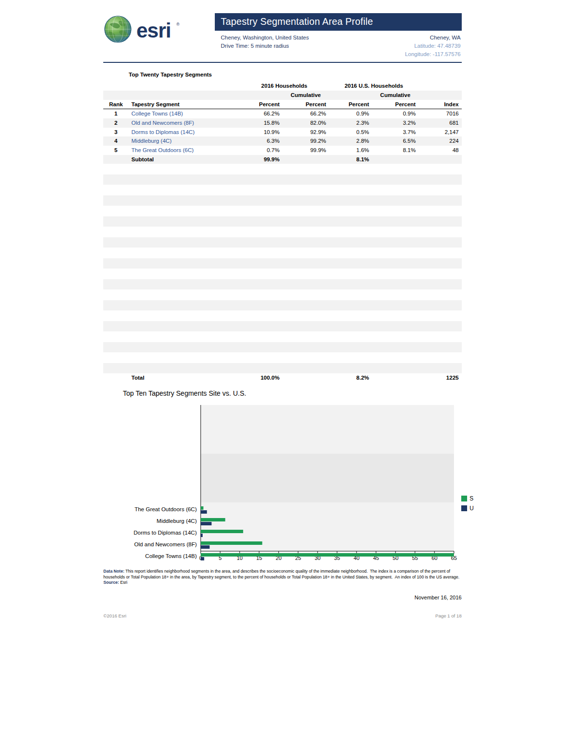esri ®
Tapestry Segmentation Area Profile
Cheney, Washington, United States
Drive Time: 5 minute radius
Cheney, WA
Latitude: 47.48739
Longitude: -117.57576
Top Twenty Tapestry Segments
| | | 2016 Households | 2016 U.S. Households | |
| --- | --- | --- | --- | --- |
| | | | Cumulative | | Cumulative | |
| Rank | Tapestry Segment | Percent | Percent | Percent | Percent | Index |
| 1 | College Towns (14B) | 66.2% | 66.2% | 0.9% | 0.9% | 7016 |
| 2 | Old and Newcomers (8F) | 15.8% | 82.0% | 2.3% | 3.2% | 681 |
| 3 | Dorms to Diplomas (14C) | 10.9% | 92.9% | 0.5% | 3.7% | 2,147 |
| 4 | Middleburg (4C) | 6.3% | 99.2% | 2.8% | 6.5% | 224 |
| 5 | The Great Outdoors (6C) | 0.7% | 99.9% | 1.6% | 8.1% | 48 |
| | Subtotal | 99.9% | | 8.1% | | |
| | Total | 100.0% | | 8.2% | | 1225 |
Top Ten Tapestry Segments Site vs. U.S.
0 5 10 15 20 25 30 35 40 45 50 55 60 65 The Great Outdoors (6C) Middleburg (4C) Dorms to Diplomas (14C) Old and Newcomers (8F) College Towns (14B) Percent of Households by Tapestry Segment Site U.S.
Data Note: This report identifies neighborhood segments in the area, and describes the socioeconomic quality of the immediate neighborhood. The index is a comparison of the percent of households or Total Population 18+ in the area, by Tapestry segment, to the percent of households or Total Population 18+ in the United States, by segment. An index of 100 is the US average.
Source: Esri
November 16, 2016
©2016 Esri
Page 1 of 18